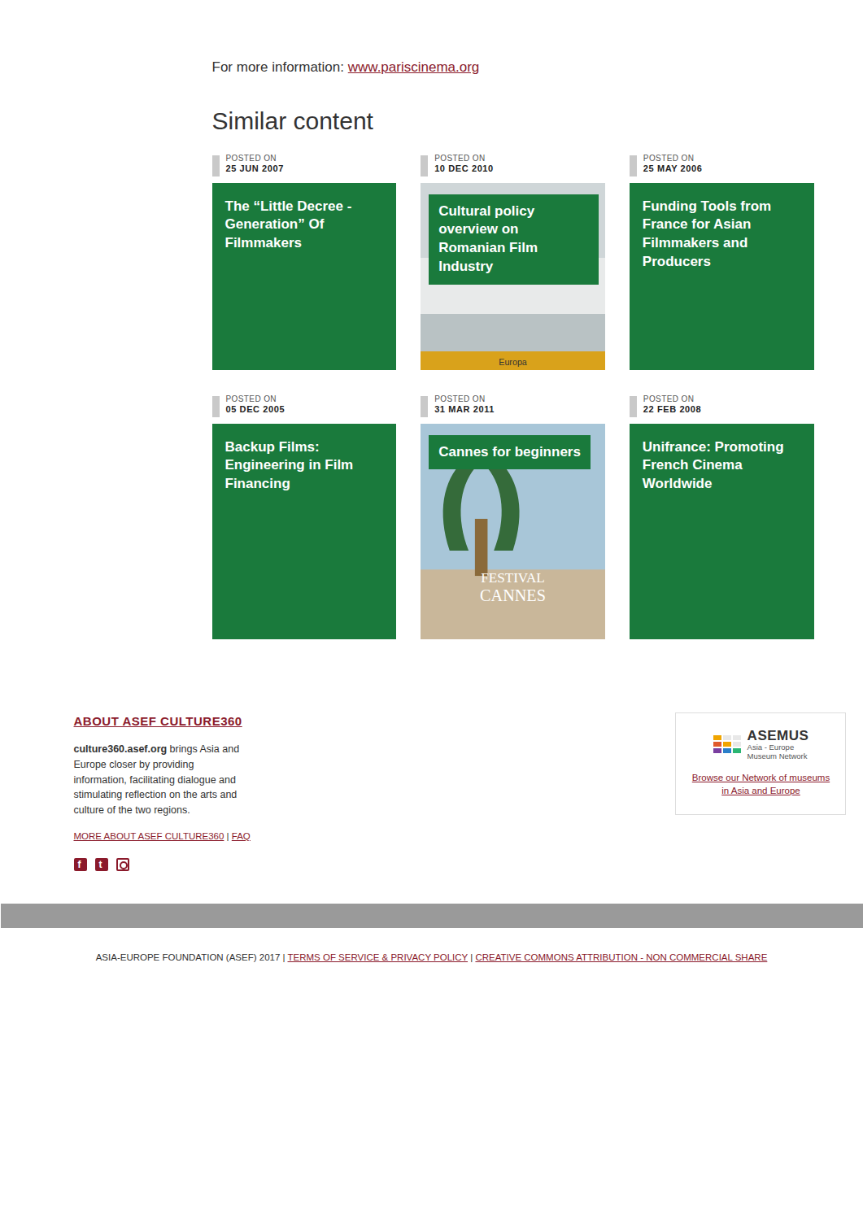For more information: www.pariscinema.org
Similar content
Posted on 25 Jun 2007
The “Little Decree - Generation” Of Filmmakers
Posted on 10 Dec 2010
Cultural policy overview on Romanian Film Industry
Posted on 25 May 2006
Funding Tools from France for Asian Filmmakers and Producers
Posted on 05 Dec 2005
Backup Films: Engineering in Film Financing
Posted on 31 Mar 2011
Cannes for beginners
Posted on 22 Feb 2008
Unifrance: Promoting French Cinema Worldwide
ABOUT ASEF CULTURE360
culture360.asef.org brings Asia and Europe closer by providing information, facilitating dialogue and stimulating reflection on the arts and culture of the two regions.
MORE ABOUT ASEF CULTURE360 | FAQ
ASEMUS
Asia - Europe
Museum Network
Browse our Network of museums in Asia and Europe
ASIA-EUROPE FOUNDATION (ASEF) 2017 | TERMS OF SERVICE & PRIVACY POLICY | CREATIVE COMMONS ATTRIBUTION - NON COMMERCIAL SHARE